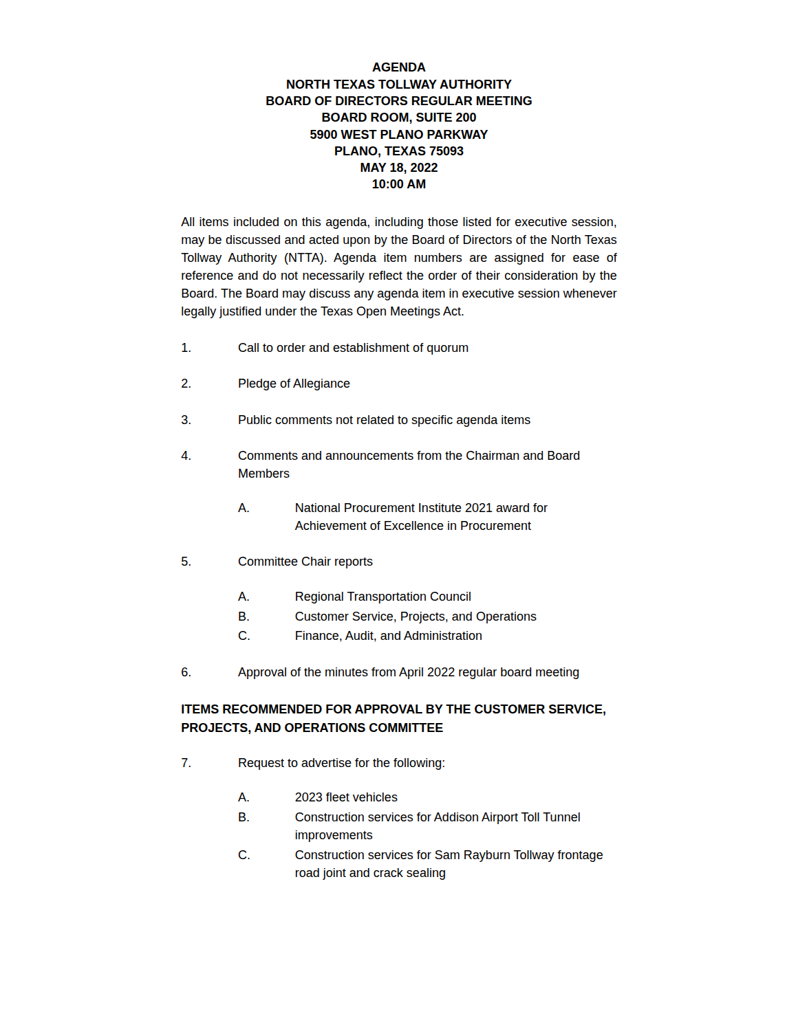AGENDA
NORTH TEXAS TOLLWAY AUTHORITY
BOARD OF DIRECTORS REGULAR MEETING
BOARD ROOM, SUITE 200
5900 WEST PLANO PARKWAY
PLANO, TEXAS 75093
MAY 18, 2022
10:00 AM
All items included on this agenda, including those listed for executive session, may be discussed and acted upon by the Board of Directors of the North Texas Tollway Authority (NTTA). Agenda item numbers are assigned for ease of reference and do not necessarily reflect the order of their consideration by the Board. The Board may discuss any agenda item in executive session whenever legally justified under the Texas Open Meetings Act.
1. Call to order and establishment of quorum
2. Pledge of Allegiance
3. Public comments not related to specific agenda items
4. Comments and announcements from the Chairman and Board Members
A. National Procurement Institute 2021 award for Achievement of Excellence in Procurement
5. Committee Chair reports
A. Regional Transportation Council
B. Customer Service, Projects, and Operations
C. Finance, Audit, and Administration
6. Approval of the minutes from April 2022 regular board meeting
ITEMS RECOMMENDED FOR APPROVAL BY THE CUSTOMER SERVICE,
PROJECTS, AND OPERATIONS COMMITTEE
7. Request to advertise for the following:
A. 2023 fleet vehicles
B. Construction services for Addison Airport Toll Tunnel improvements
C. Construction services for Sam Rayburn Tollway frontage road joint and crack sealing